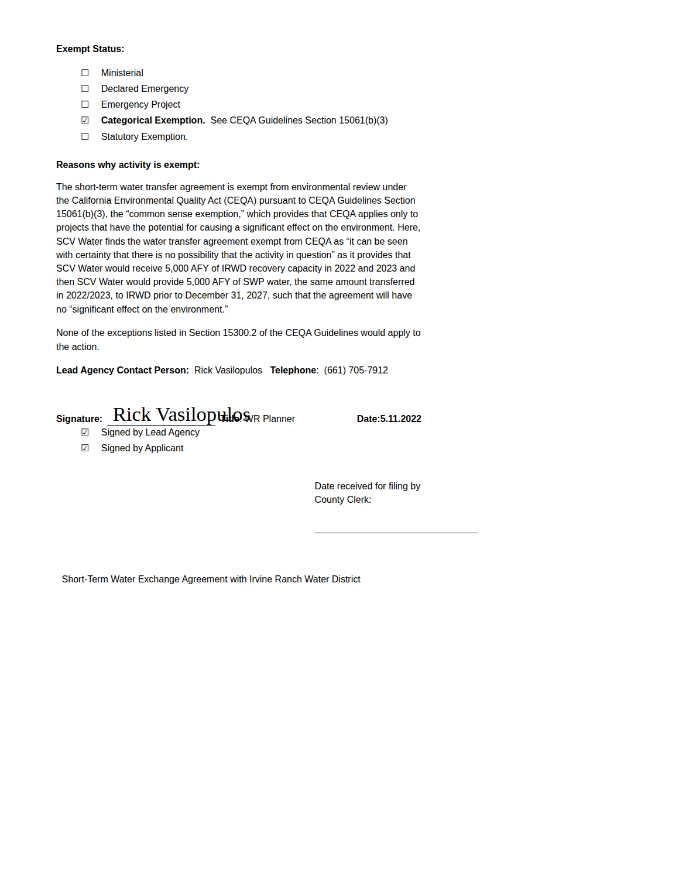Exempt Status:
☐Ministerial
☐Declared Emergency
☐Emergency Project
☑Categorical Exemption. See CEQA Guidelines Section 15061(b)(3)
☐Statutory Exemption.
Reasons why activity is exempt:
The short-term water transfer agreement is exempt from environmental review under the California Environmental Quality Act (CEQA) pursuant to CEQA Guidelines Section 15061(b)(3), the “common sense exemption,” which provides that CEQA applies only to projects that have the potential for causing a significant effect on the environment. Here, SCV Water finds the water transfer agreement exempt from CEQA as “it can be seen with certainty that there is no possibility that the activity in question” as it provides that SCV Water would receive 5,000 AFY of IRWD recovery capacity in 2022 and 2023 and then SCV Water would provide 5,000 AFY of SWP water, the same amount transferred in 2022/2023, to IRWD prior to December 31, 2027, such that the agreement will have no “significant effect on the environment.”
None of the exceptions listed in Section 15300.2 of the CEQA Guidelines would apply to the action.
Lead Agency Contact Person: Rick Vasilopulos Telephone: (661) 705-7912
Signature: Rick Vasilopulos Title: WR Planner Date:5.11.2022
☑Signed by Lead Agency
☑Signed by Applicant
Date received for filing by County Clerk:
Short-Term Water Exchange Agreement with Irvine Ranch Water District